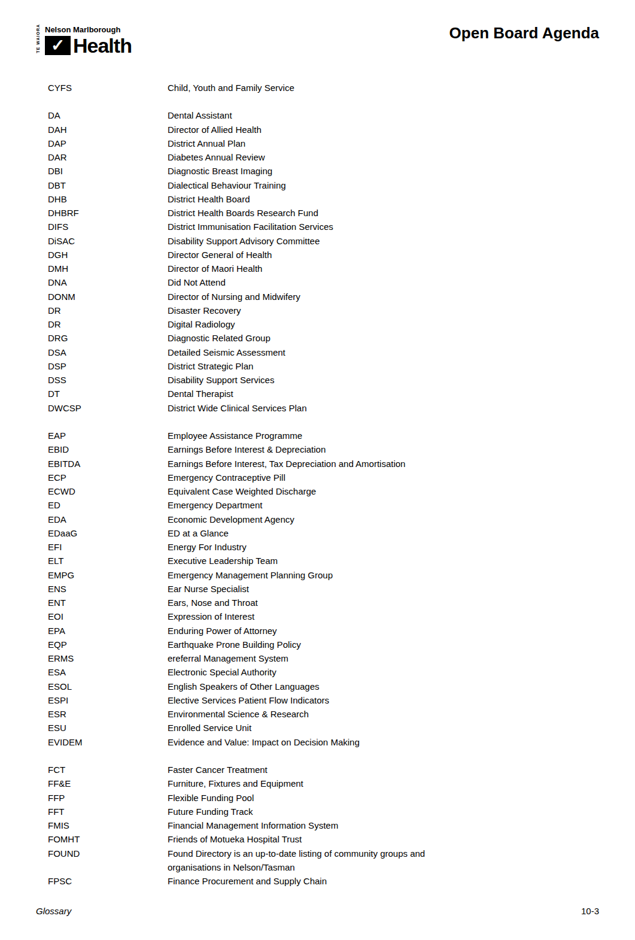TE WAIORA
Nelson Marlborough
✓ Health
Open Board Agenda
CYFS
Child, Youth and Family Service
DA
Dental Assistant
DAH
Director of Allied Health
DAP
District Annual Plan
DAR
Diabetes Annual Review
DBI
Diagnostic Breast Imaging
DBT
Dialectical Behaviour Training
DHB
District Health Board
DHBRF
District Health Boards Research Fund
DIFS
District Immunisation Facilitation Services
DiSAC
Disability Support Advisory Committee
DGH
Director General of Health
DMH
Director of Maori Health
DNA
Did Not Attend
DONM
Director of Nursing and Midwifery
DR
Disaster Recovery
DR
Digital Radiology
DRG
Diagnostic Related Group
DSA
Detailed Seismic Assessment
DSP
District Strategic Plan
DSS
Disability Support Services
DT
Dental Therapist
DWCSP
District Wide Clinical Services Plan
EAP
Employee Assistance Programme
EBID
Earnings Before Interest & Depreciation
EBITDA
Earnings Before Interest, Tax Depreciation and Amortisation
ECP
Emergency Contraceptive Pill
ECWD
Equivalent Case Weighted Discharge
ED
Emergency Department
EDA
Economic Development Agency
EDaaG
ED at a Glance
EFI
Energy For Industry
ELT
Executive Leadership Team
EMPG
Emergency Management Planning Group
ENS
Ear Nurse Specialist
ENT
Ears, Nose and Throat
EOI
Expression of Interest
EPA
Enduring Power of Attorney
EQP
Earthquake Prone Building Policy
ERMS
ereferral Management System
ESA
Electronic Special Authority
ESOL
English Speakers of Other Languages
ESPI
Elective Services Patient Flow Indicators
ESR
Environmental Science & Research
ESU
Enrolled Service Unit
EVIDEM
Evidence and Value: Impact on Decision Making
FCT
Faster Cancer Treatment
FF&E
Furniture, Fixtures and Equipment
FFP
Flexible Funding Pool
FFT
Future Funding Track
FMIS
Financial Management Information System
FOMHT
Friends of Motueka Hospital Trust
FOUND
Found Directory is an up-to-date listing of community groups andorganisations in Nelson/Tasman
FPSC
Finance Procurement and Supply Chain
Glossary 10-3